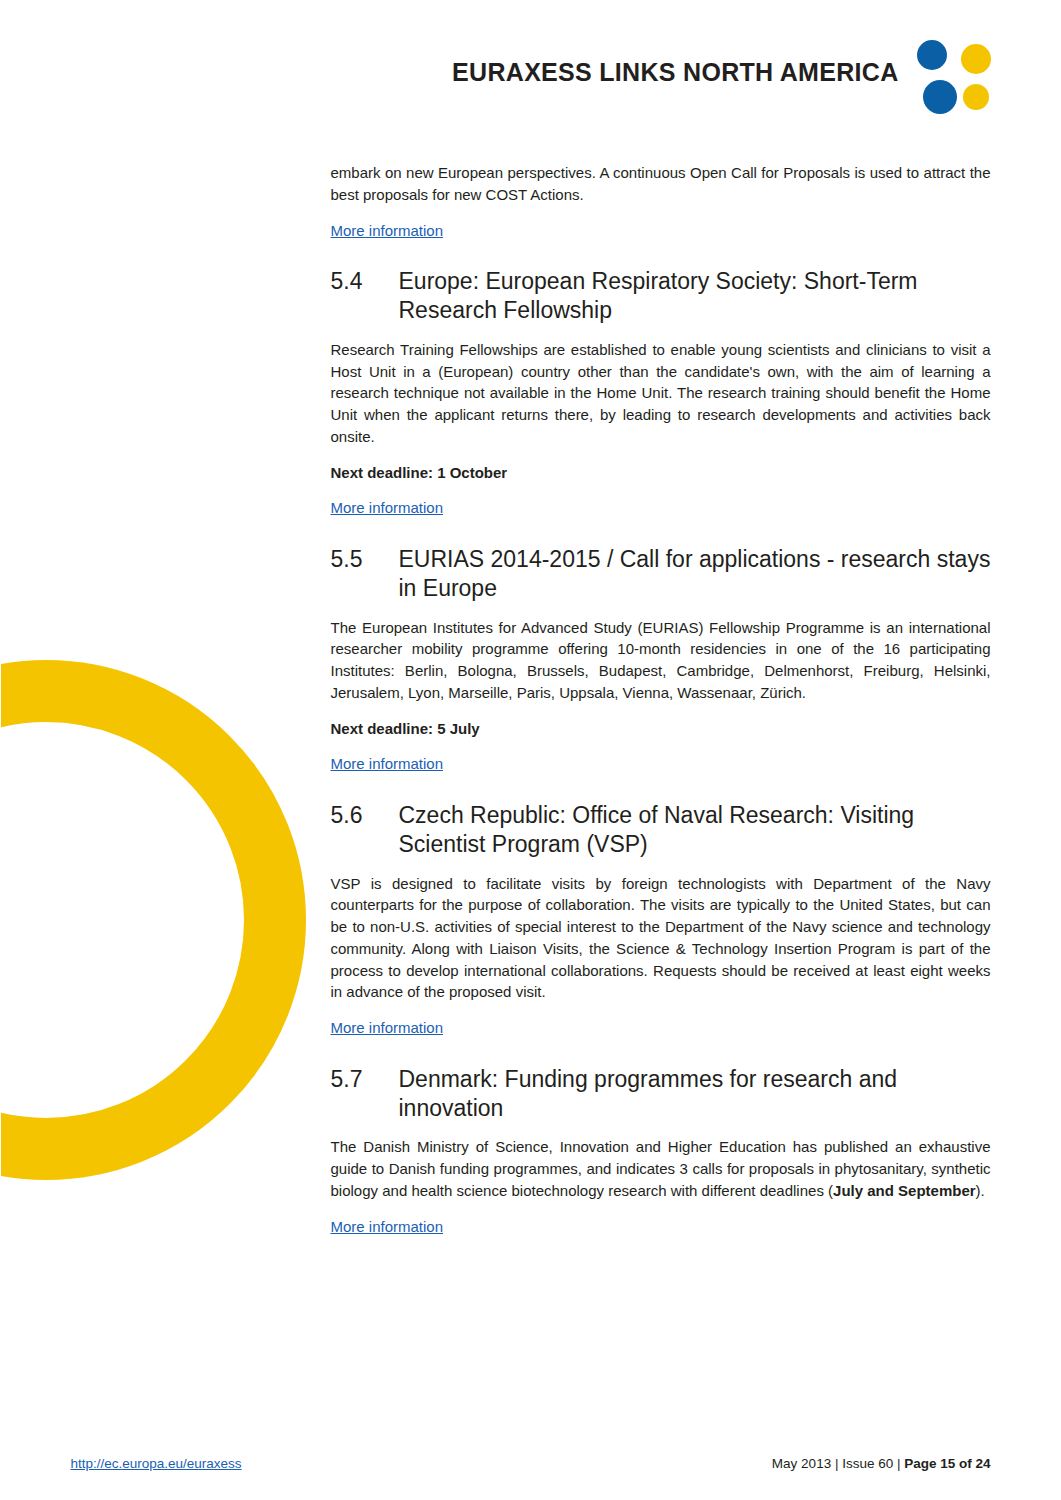EURAXESS LINKS NORTH AMERICA
embark on new European perspectives. A continuous Open Call for Proposals is used to attract the best proposals for new COST Actions.
More information
5.4 Europe: European Respiratory Society: Short-Term Research Fellowship
Research Training Fellowships are established to enable young scientists and clinicians to visit a Host Unit in a (European) country other than the candidate's own, with the aim of learning a research technique not available in the Home Unit. The research training should benefit the Home Unit when the applicant returns there, by leading to research developments and activities back onsite.
Next deadline: 1 October
More information
5.5 EURIAS 2014-2015 / Call for applications - research stays in Europe
The European Institutes for Advanced Study (EURIAS) Fellowship Programme is an international researcher mobility programme offering 10-month residencies in one of the 16 participating Institutes: Berlin, Bologna, Brussels, Budapest, Cambridge, Delmenhorst, Freiburg, Helsinki, Jerusalem, Lyon, Marseille, Paris, Uppsala, Vienna, Wassenaar, Zürich.
Next deadline: 5 July
More information
5.6 Czech Republic: Office of Naval Research: Visiting Scientist Program (VSP)
VSP is designed to facilitate visits by foreign technologists with Department of the Navy counterparts for the purpose of collaboration. The visits are typically to the United States, but can be to non-U.S. activities of special interest to the Department of the Navy science and technology community. Along with Liaison Visits, the Science & Technology Insertion Program is part of the process to develop international collaborations. Requests should be received at least eight weeks in advance of the proposed visit.
More information
5.7 Denmark: Funding programmes for research and innovation
The Danish Ministry of Science, Innovation and Higher Education has published an exhaustive guide to Danish funding programmes, and indicates 3 calls for proposals in phytosanitary, synthetic biology and health science biotechnology research with different deadlines (July and September).
More information
http://ec.europa.eu/euraxess
May 2013 | Issue 60 | Page 15 of 24